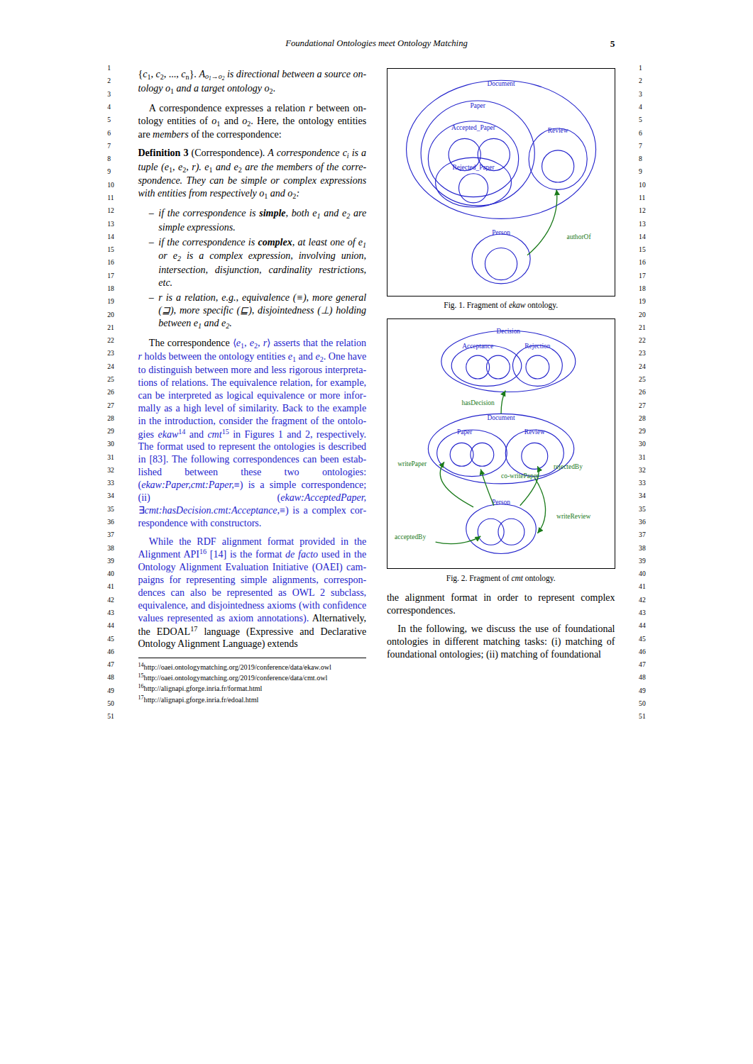1
2
3
4
5
6
7
8
9
10
11
12
13
14
15
16
17
18
19
20
21
22
23
24
25
26
27
28
29
30
31
32
33
34
35
36
37
38
39
40
41
42
43
44
45
46
47
48
49
50
51
1
2
3
4
5
6
7
8
9
10
11
12
13
14
15
16
17
18
19
20
21
22
23
24
25
26
27
28
29
30
31
32
33
34
35
36
37
38
39
40
41
42
43
44
45
46
47
48
49
50
51
Foundational Ontologies meet Ontology Matching 5
{c 1, c 2, ..., cn}. Ao1→o2 is directional between a source ontology o 1 and a target ontology o 2.
A correspondence expresses a relation r between ontology entities of o 1 and o 2. Here, the ontology entities are members of the correspondence:
Definition 3 (Correspondence). A correspondence ci is a tuple (e 1, e 2, r). e 1 and e 2 are the members of the correspondence. They can be simple or complex expressions with entities from respectively o 1 and o 2:
if the correspondence is simple, both e 1 and e 2 are simple expressions.
if the correspondence is complex, at least one of e 1 or e 2 is a complex expression, involving union, intersection, disjunction, cardinality restrictions, etc.
r is a relation, e.g., equivalence (≡), more general (⊒), more specific (⊑), disjointedness (⊥) holding between e 1 and e 2.
The correspondence ⟨e 1, e 2, r⟩ asserts that the relation r holds between the ontology entities e 1 and e 2. One have to distinguish between more and less rigorous interpretations of relations. The equivalence relation, for example, can be interpreted as logical equivalence or more informally as a high level of similarity. Back to the example in the introduction, consider the fragment of the ontologies ekaw 14 and cmt 15 in Figures 1 and 2, respectively. The format used to represent the ontologies is described in [83]. The following correspondences can been established between these two ontologies: (ekaw:Paper,cmt:Paper,≡) is a simple correspondence; (ii) (ekaw:AcceptedPaper, ∃cmt:hasDecision.cmt:Acceptance,≡) is a complex correspondence with constructors.
While the RDF alignment format provided in the Alignment API16 [14] is the format de facto used in the Ontology Alignment Evaluation Initiative (OAEI) campaigns for representing simple alignments, correspondences can also be represented as OWL 2 subclass, equivalence, and disjointedness axioms (with confidence values represented as axiom annotations). Alternatively, the EDOAL17 language (Expressive and Declarative Ontology Alignment Language) extends
14http://oaei.ontologymatching.org/2019/conference/data/ekaw.owl
15http://oaei.ontologymatching.org/2019/conference/data/cmt.owl
16http://alignapi.gforge.inria.fr/format.html
17http://alignapi.gforge.inria.fr/edoal.html
Document Paper Accepted_Paper Rejected_Paper Review Person authorOf
Fig. 1. Fragment of ekaw ontology.
Decision Acceptance Rejection Document Paper Review Person hasDecision writePaper co-writePaper rejectedBy acceptedBy writeReview
Fig. 2. Fragment of cmt ontology.
the alignment format in order to represent complex correspondences.
In the following, we discuss the use of foundational ontologies in different matching tasks: (i) matching of foundational ontologies; (ii) matching of foundational